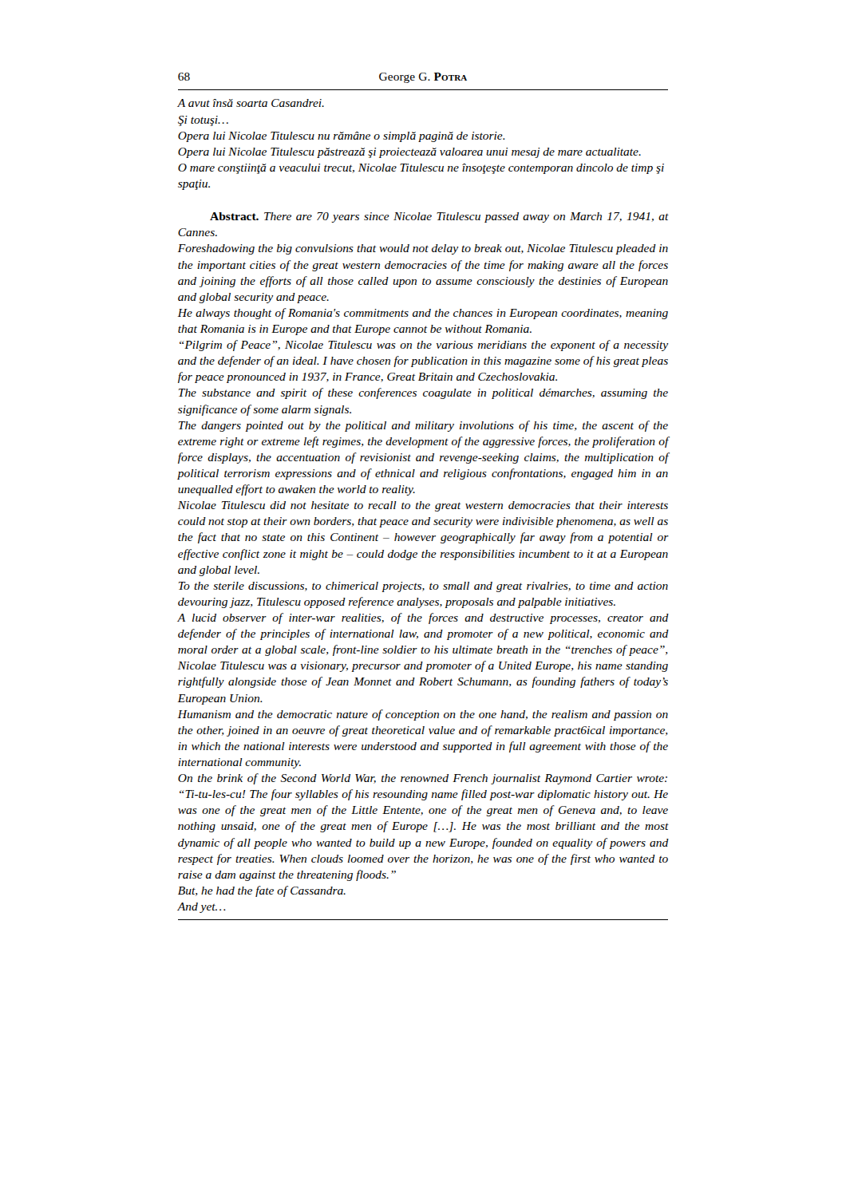68
George G. Potra
A avut însă soarta Casandrei.
Şi totuşi…
Opera lui Nicolae Titulescu nu rămâne o simplă pagină de istorie.
Opera lui Nicolae Titulescu păstrează şi proiectează valoarea unui mesaj de mare actualitate.
O mare conştiinţă a veacului trecut, Nicolae Titulescu ne însoţeşte contemporan dincolo de timp şi spaţiu.
Abstract. There are 70 years since Nicolae Titulescu passed away on March 17, 1941, at Cannes.
Foreshadowing the big convulsions that would not delay to break out, Nicolae Titulescu pleaded in the important cities of the great western democracies of the time for making aware all the forces and joining the efforts of all those called upon to assume consciously the destinies of European and global security and peace.
He always thought of Romania's commitments and the chances in European coordinates, meaning that Romania is in Europe and that Europe cannot be without Romania.
“Pilgrim of Peace”, Nicolae Titulescu was on the various meridians the exponent of a necessity and the defender of an ideal. I have chosen for publication in this magazine some of his great pleas for peace pronounced in 1937, in France, Great Britain and Czechoslovakia.
The substance and spirit of these conferences coagulate in political démarches, assuming the significance of some alarm signals.
The dangers pointed out by the political and military involutions of his time, the ascent of the extreme right or extreme left regimes, the development of the aggressive forces, the proliferation of force displays, the accentuation of revisionist and revenge-seeking claims, the multiplication of political terrorism expressions and of ethnical and religious confrontations, engaged him in an unequalled effort to awaken the world to reality.
Nicolae Titulescu did not hesitate to recall to the great western democracies that their interests could not stop at their own borders, that peace and security were indivisible phenomena, as well as the fact that no state on this Continent – however geographically far away from a potential or effective conflict zone it might be – could dodge the responsibilities incumbent to it at a European and global level.
To the sterile discussions, to chimerical projects, to small and great rivalries, to time and action devouring jazz, Titulescu opposed reference analyses, proposals and palpable initiatives.
A lucid observer of inter-war realities, of the forces and destructive processes, creator and defender of the principles of international law, and promoter of a new political, economic and moral order at a global scale, front-line soldier to his ultimate breath in the “trenches of peace”, Nicolae Titulescu was a visionary, precursor and promoter of a United Europe, his name standing rightfully alongside those of Jean Monnet and Robert Schumann, as founding fathers of today’s European Union.
Humanism and the democratic nature of conception on the one hand, the realism and passion on the other, joined in an oeuvre of great theoretical value and of remarkable pract6ical importance, in which the national interests were understood and supported in full agreement with those of the international community.
On the brink of the Second World War, the renowned French journalist Raymond Cartier wrote: “Ti-tu-les-cu! The four syllables of his resounding name filled post-war diplomatic history out. He was one of the great men of the Little Entente, one of the great men of Geneva and, to leave nothing unsaid, one of the great men of Europe […]. He was the most brilliant and the most dynamic of all people who wanted to build up a new Europe, founded on equality of powers and respect for treaties. When clouds loomed over the horizon, he was one of the first who wanted to raise a dam against the threatening floods.”
But, he had the fate of Cassandra.
And yet…